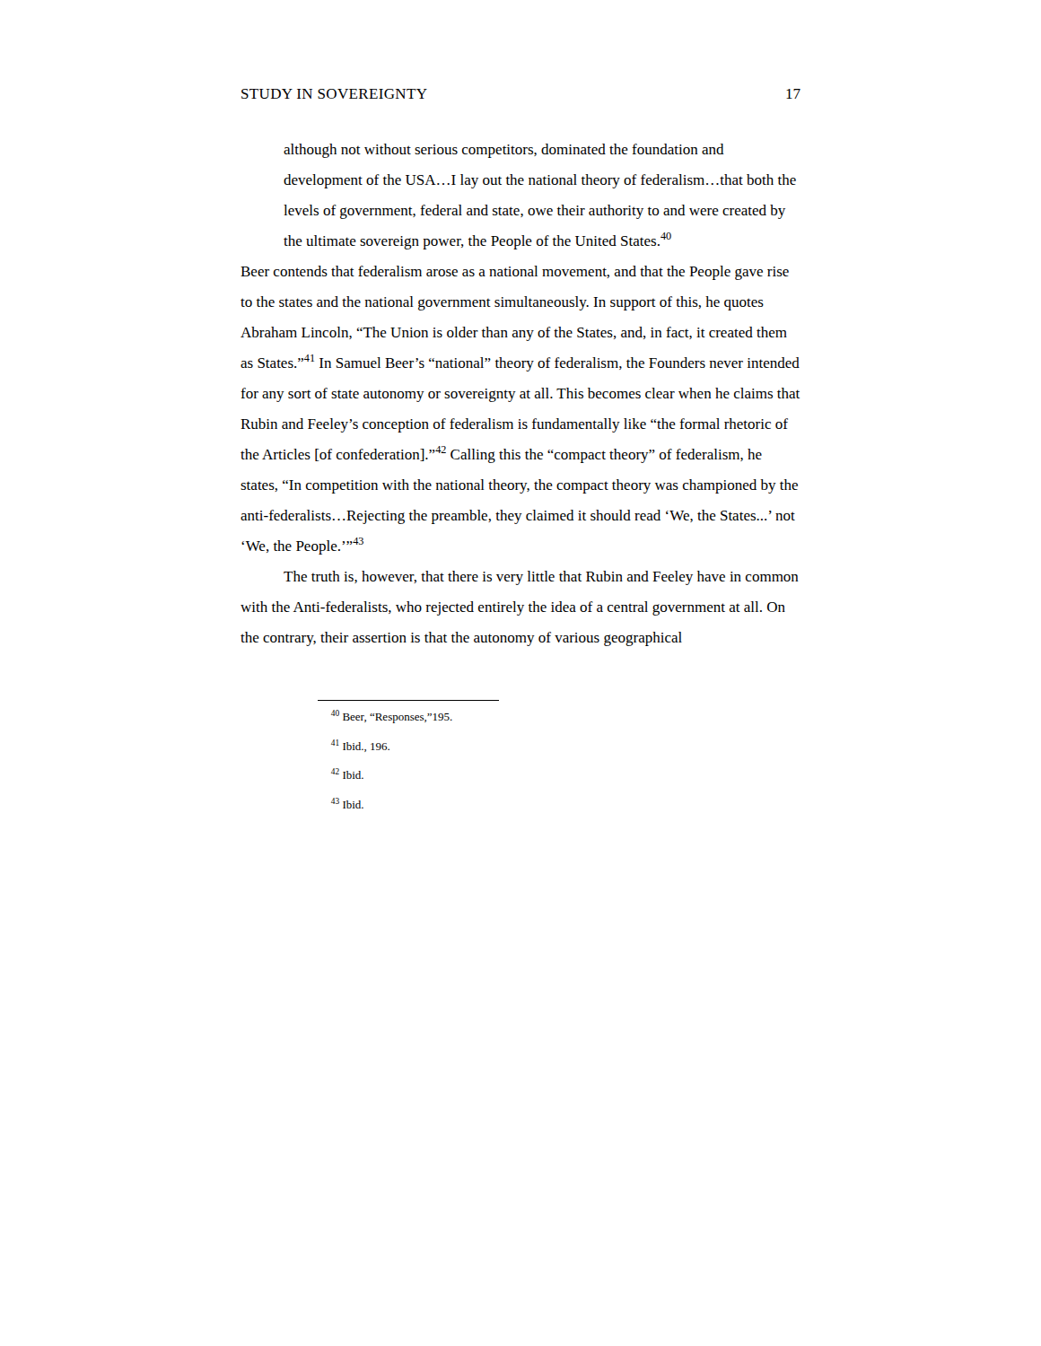STUDY IN SOVEREIGNTY 17
although not without serious competitors, dominated the foundation and development of the USA…I lay out the national theory of federalism…that both the levels of government, federal and state, owe their authority to and were created by the ultimate sovereign power, the People of the United States.40
Beer contends that federalism arose as a national movement, and that the People gave rise to the states and the national government simultaneously. In support of this, he quotes Abraham Lincoln, “The Union is older than any of the States, and, in fact, it created them as States.”41 In Samuel Beer’s “national” theory of federalism, the Founders never intended for any sort of state autonomy or sovereignty at all. This becomes clear when he claims that Rubin and Feeley’s conception of federalism is fundamentally like “the formal rhetoric of the Articles [of confederation].”42 Calling this the “compact theory” of federalism, he states, “In competition with the national theory, the compact theory was championed by the anti-federalists…Rejecting the preamble, they claimed it should read ‘We, the States...’ not ‘We, the People.’”43
The truth is, however, that there is very little that Rubin and Feeley have in common with the Anti-federalists, who rejected entirely the idea of a central government at all. On the contrary, their assertion is that the autonomy of various geographical
40Beer, “Responses,”195.
41Ibid., 196.
42Ibid.
43Ibid.